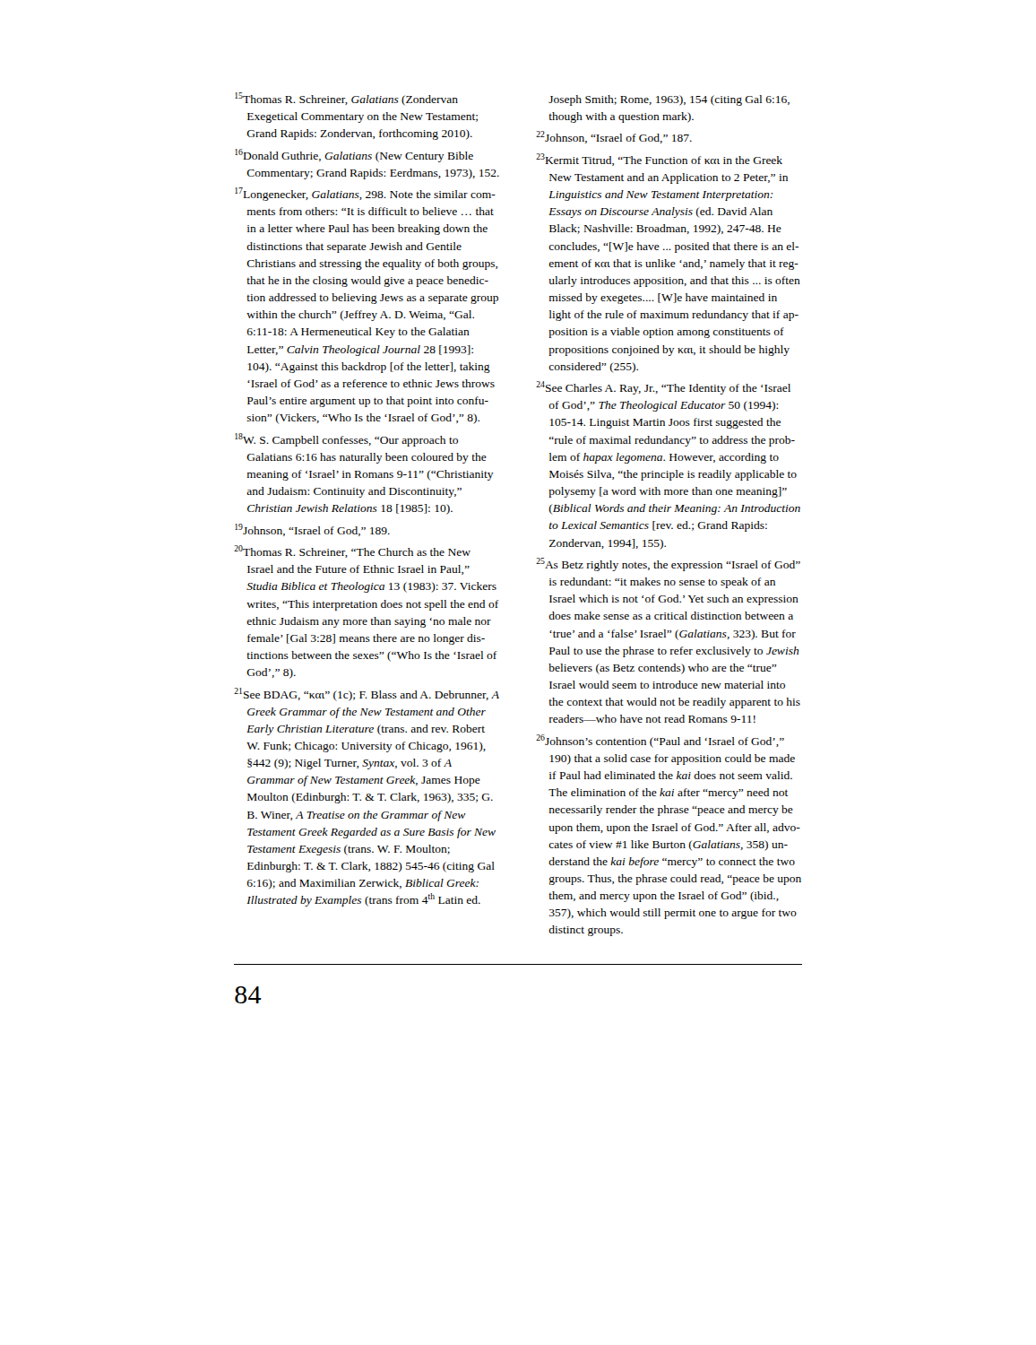15Thomas R. Schreiner, Galatians (Zondervan Exegetical Commentary on the New Testament; Grand Rapids: Zondervan, forthcoming 2010).
16Donald Guthrie, Galatians (New Century Bible Commentary; Grand Rapids: Eerdmans, 1973), 152.
17Longenecker, Galatians, 298. Note the similar comments from others: “It is difficult to believe … that in a letter where Paul has been breaking down the distinctions that separate Jewish and Gentile Christians and stressing the equality of both groups, that he in the closing would give a peace benediction addressed to believing Jews as a separate group within the church” (Jeffrey A. D. Weima, “Gal. 6:11-18: A Hermeneutical Key to the Galatian Letter,” Calvin Theological Journal 28 [1993]: 104). “Against this backdrop [of the letter], taking ‘Israel of God’ as a reference to ethnic Jews throws Paul’s entire argument up to that point into confusion” (Vickers, “Who Is the ‘Israel of God’,” 8).
18W. S. Campbell confesses, “Our approach to Galatians 6:16 has naturally been coloured by the meaning of ‘Israel’ in Romans 9-11” (“Christianity and Judaism: Continuity and Discontinuity,” Christian Jewish Relations 18 [1985]: 10).
19Johnson, “Israel of God,” 189.
20Thomas R. Schreiner, “The Church as the New Israel and the Future of Ethnic Israel in Paul,” Studia Biblica et Theologica 13 (1983): 37. Vickers writes, “This interpretation does not spell the end of ethnic Judaism any more than saying ‘no male nor female’ [Gal 3:28] means there are no longer distinctions between the sexes” (“Who Is the ‘Israel of God’,” 8).
21See BDAG, “και” (1c); F. Blass and A. Debrunner, A Greek Grammar of the New Testament and Other Early Christian Literature (trans. and rev. Robert W. Funk; Chicago: University of Chicago, 1961), §442 (9); Nigel Turner, Syntax, vol. 3 of A Grammar of New Testament Greek, James Hope Moulton (Edinburgh: T. & T. Clark, 1963), 335; G. B. Winer, A Treatise on the Grammar of New Testament Greek Regarded as a Sure Basis for New Testament Exegesis (trans. W. F. Moulton; Edinburgh: T. & T. Clark, 1882) 545-46 (citing Gal 6:16); and Maximilian Zerwick, Biblical Greek: Illustrated by Examples (trans from 4th Latin ed. Joseph Smith; Rome, 1963), 154 (citing Gal 6:16, though with a question mark).
22Johnson, “Israel of God,” 187.
23Kermit Titrud, “The Function of και in the Greek New Testament and an Application to 2 Peter,” in Linguistics and New Testament Interpretation: Essays on Discourse Analysis (ed. David Alan Black; Nashville: Broadman, 1992), 247-48. He concludes, “[W]e have ... posited that there is an element of και that is unlike ‘and,’ namely that it regularly introduces apposition, and that this ... is often missed by exegetes.... [W]e have maintained in light of the rule of maximum redundancy that if apposition is a viable option among constituents of propositions conjoined by και, it should be highly considered” (255).
24See Charles A. Ray, Jr., “The Identity of the ‘Israel of God’,” The Theological Educator 50 (1994): 105-14. Linguist Martin Joos first suggested the “rule of maximal redundancy” to address the problem of hapax legomena. However, according to Moisés Silva, “the principle is readily applicable to polysemy [a word with more than one meaning]” (Biblical Words and their Meaning: An Introduction to Lexical Semantics [rev. ed.; Grand Rapids: Zondervan, 1994], 155).
25As Betz rightly notes, the expression “Israel of God” is redundant: “it makes no sense to speak of an Israel which is not ‘of God.’ Yet such an expression does make sense as a critical distinction between a ‘true’ and a ‘false’ Israel” (Galatians, 323). But for Paul to use the phrase to refer exclusively to Jewish believers (as Betz contends) who are the “true” Israel would seem to introduce new material into the context that would not be readily apparent to his readers—who have not read Romans 9-11!
26Johnson’s contention (“Paul and ‘Israel of God’,” 190) that a solid case for apposition could be made if Paul had eliminated the kai does not seem valid. The elimination of the kai after “mercy” need not necessarily render the phrase “peace and mercy be upon them, upon the Israel of God.” After all, advocates of view #1 like Burton (Galatians, 358) understand the kai before “mercy” to connect the two groups. Thus, the phrase could read, “peace be upon them, and mercy upon the Israel of God” (ibid., 357), which would still permit one to argue for two distinct groups.
84